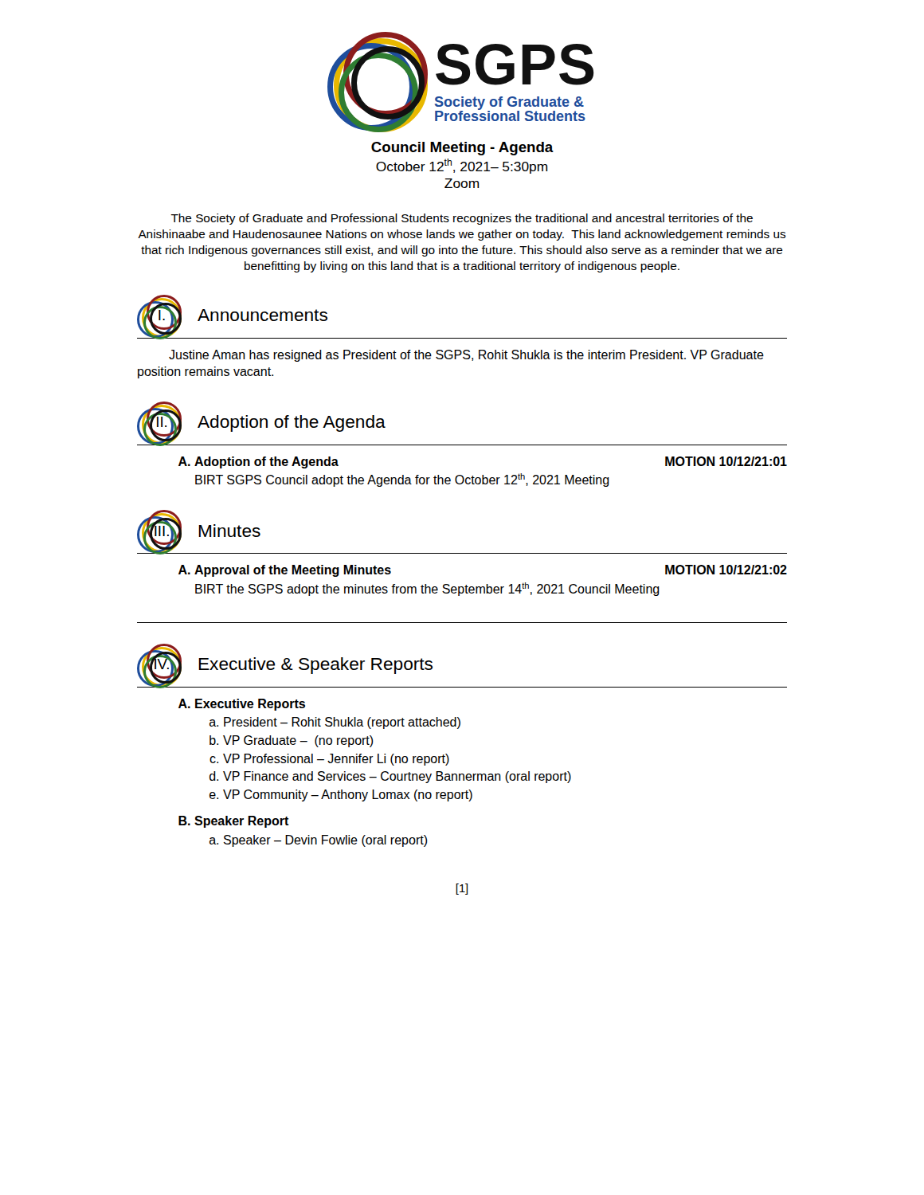SGPS
Society of Graduate &
Professional Students
Council Meeting - Agenda
October 12th, 2021– 5:30pm
Zoom
The Society of Graduate and Professional Students recognizes the traditional and ancestral territories of the Anishinaabe and Haudenosaunee Nations on whose lands we gather on today. This land acknowledgement reminds us that rich Indigenous governances still exist, and will go into the future. This should also serve as a reminder that we are benefitting by living on this land that is a traditional territory of indigenous people.
I.
Announcements
Justine Aman has resigned as President of the SGPS, Rohit Shukla is the interim President. VP Graduate position remains vacant.
II.
Adoption of the Agenda
Adoption of the Agenda MOTION 10/12/21:01
BIRT SGPS Council adopt the Agenda for the October 12th, 2021 Meeting
III.
Minutes
Approval of the Meeting Minutes MOTION 10/12/21:02
BIRT the SGPS adopt the minutes from the September 14th, 2021 Council Meeting
IV.
Executive & Speaker Reports
Executive Reports
President – Rohit Shukla (report attached)
VP Graduate – (no report)
VP Professional – Jennifer Li (no report)
VP Finance and Services – Courtney Bannerman (oral report)
VP Community – Anthony Lomax (no report)
Speaker Report
Speaker – Devin Fowlie (oral report)
[1]